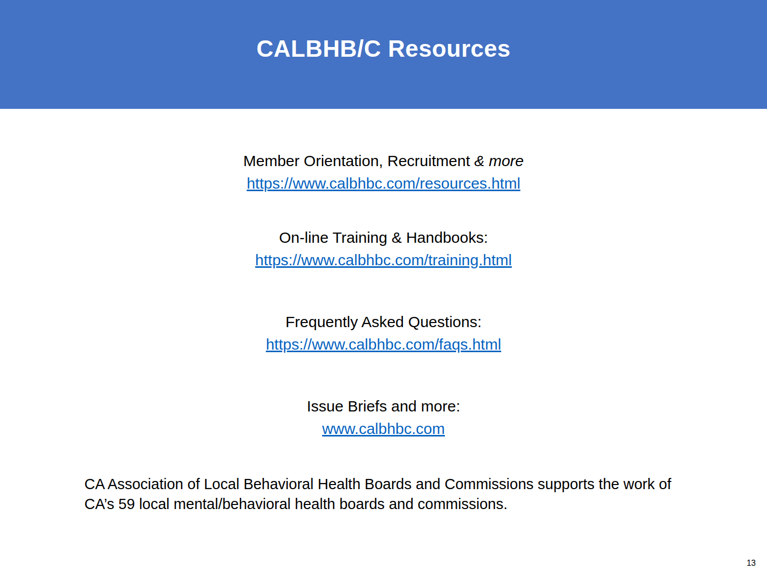CALBHB/C Resources
Member Orientation, Recruitment & more
https://www.calbhbc.com/resources.html
On-line Training & Handbooks:
https://www.calbhbc.com/training.html
Frequently Asked Questions:
https://www.calbhbc.com/faqs.html
Issue Briefs and more:
www.calbhbc.com
CA Association of Local Behavioral Health Boards and Commissions supports the work of CA’s 59 local mental/behavioral health boards and commissions.
13